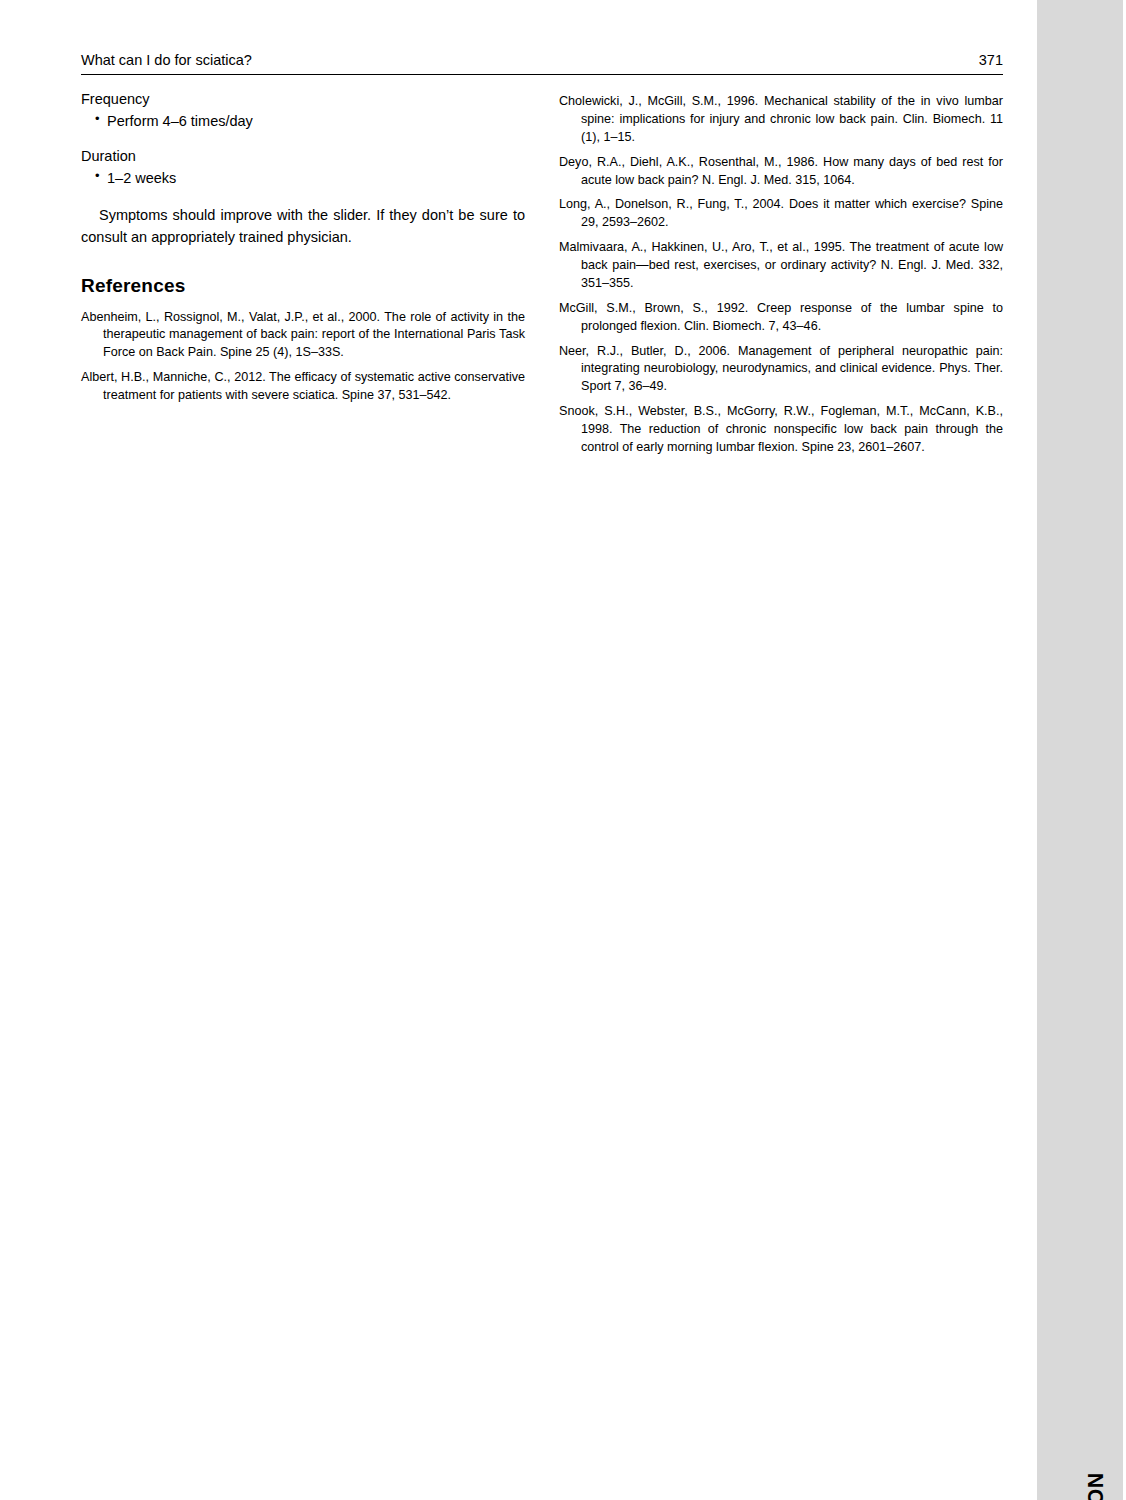PREVENTION & REHABILITATION — SELF-MANAGEMENT: PATIENT SECTION
What can I do for sciatica?
371
Frequency
Perform 4–6 times/day
Duration
1–2 weeks
Symptoms should improve with the slider. If they don’t be sure to consult an appropriately trained physician.
References
Abenheim, L., Rossignol, M., Valat, J.P., et al., 2000. The role of activity in the therapeutic management of back pain: report of the International Paris Task Force on Back Pain. Spine 25 (4), 1S–33S.
Albert, H.B., Manniche, C., 2012. The efficacy of systematic active conservative treatment for patients with severe sciatica. Spine 37, 531–542.
Cholewicki, J., McGill, S.M., 1996. Mechanical stability of the in vivo lumbar spine: implications for injury and chronic low back pain. Clin. Biomech. 11 (1), 1–15.
Deyo, R.A., Diehl, A.K., Rosenthal, M., 1986. How many days of bed rest for acute low back pain? N. Engl. J. Med. 315, 1064.
Long, A., Donelson, R., Fung, T., 2004. Does it matter which exercise? Spine 29, 2593–2602.
Malmivaara, A., Hakkinen, U., Aro, T., et al., 1995. The treatment of acute low back pain—bed rest, exercises, or ordinary activity? N. Engl. J. Med. 332, 351–355.
McGill, S.M., Brown, S., 1992. Creep response of the lumbar spine to prolonged flexion. Clin. Biomech. 7, 43–46.
Neer, R.J., Butler, D., 2006. Management of peripheral neuropathic pain: integrating neurobiology, neurodynamics, and clinical evidence. Phys. Ther. Sport 7, 36–49.
Snook, S.H., Webster, B.S., McGorry, R.W., Fogleman, M.T., McCann, K.B., 1998. The reduction of chronic nonspecific low back pain through the control of early morning lumbar flexion. Spine 23, 2601–2607.